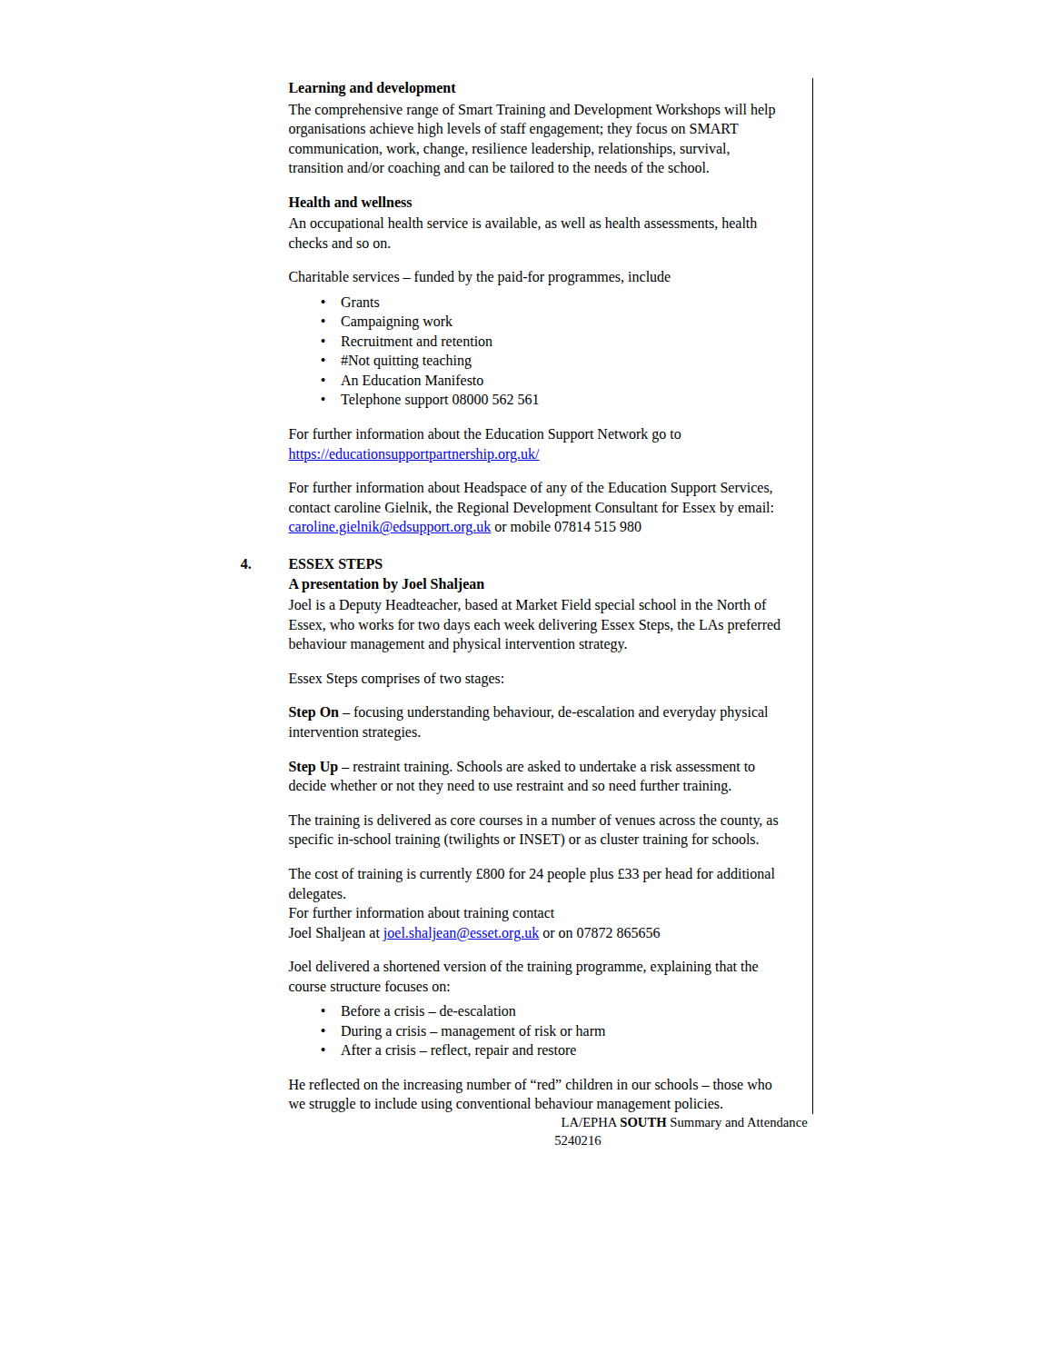Learning and development
The comprehensive range of Smart Training and Development Workshops will help organisations achieve high levels of staff engagement; they focus on SMART communication, work, change, resilience leadership, relationships, survival, transition and/or coaching and can be tailored to the needs of the school.
Health and wellness
An occupational health service is available, as well as health assessments, health checks and so on.
Charitable services – funded by the paid-for programmes, include
Grants
Campaigning work
Recruitment and retention
#Not quitting teaching
An Education Manifesto
Telephone support 08000 562 561
For further information about the Education Support Network go to
https://educationsupportpartnership.org.uk/
For further information about Headspace of any of the Education Support Services, contact caroline Gielnik, the Regional Development Consultant for Essex by email:
caroline.gielnik@edsupport.org.uk or mobile 07814 515 980
4.
ESSEX STEPS
A presentation by Joel Shaljean
Joel is a Deputy Headteacher, based at Market Field special school in the North of Essex, who works for two days each week delivering Essex Steps, the LAs preferred behaviour management and physical intervention strategy.
Essex Steps comprises of two stages:
Step On – focusing understanding behaviour, de-escalation and everyday physical intervention strategies.
Step Up – restraint training. Schools are asked to undertake a risk assessment to decide whether or not they need to use restraint and so need further training.
The training is delivered as core courses in a number of venues across the county, as specific in-school training (twilights or INSET) or as cluster training for schools.
The cost of training is currently £800 for 24 people plus £33 per head for additional delegates.
For further information about training contact
Joel Shaljean at joel.shaljean@esset.org.uk or on 07872 865656
Joel delivered a shortened version of the training programme, explaining that the course structure focuses on:
Before a crisis – de-escalation
During a crisis – management of risk or harm
After a crisis – reflect, repair and restore
He reflected on the increasing number of “red” children in our schools – those who we struggle to include using conventional behaviour management policies.
5 LA/EPHA SOUTH Summary and Attendance 240216